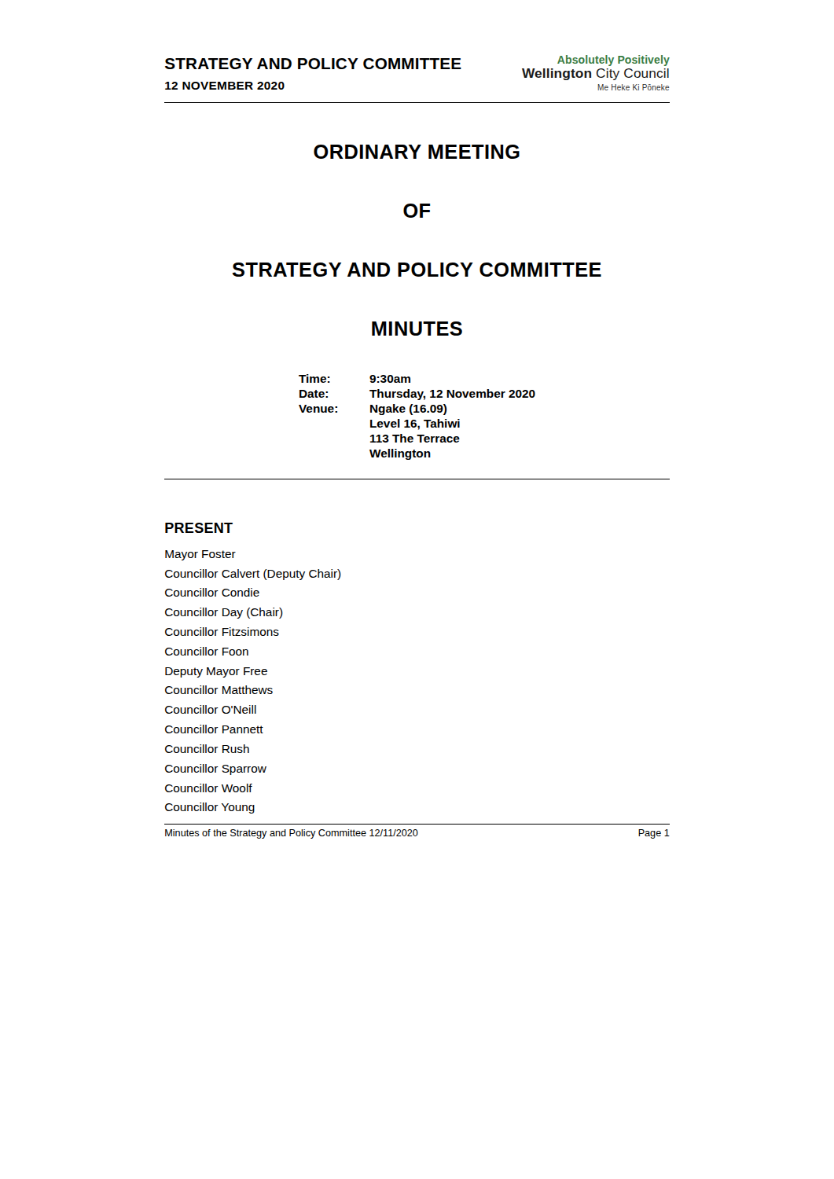STRATEGY AND POLICY COMMITTEE
12 NOVEMBER 2020
Absolutely Positively
Wellington City Council
Me Heke Ki Pōneke
ORDINARY MEETING
OF
STRATEGY AND POLICY COMMITTEE
MINUTES
| Time: | 9:30am |
| Date: | Thursday, 12 November 2020 |
| Venue: | Ngake (16.09) |
| | Level 16, Tahiwi |
| | 113 The Terrace |
| | Wellington |
PRESENT
Mayor Foster
Councillor Calvert (Deputy Chair)
Councillor Condie
Councillor Day (Chair)
Councillor Fitzsimons
Councillor Foon
Deputy Mayor Free
Councillor Matthews
Councillor O'Neill
Councillor Pannett
Councillor Rush
Councillor Sparrow
Councillor Woolf
Councillor Young
Minutes of the Strategy and Policy Committee 12/11/2020 Page 1